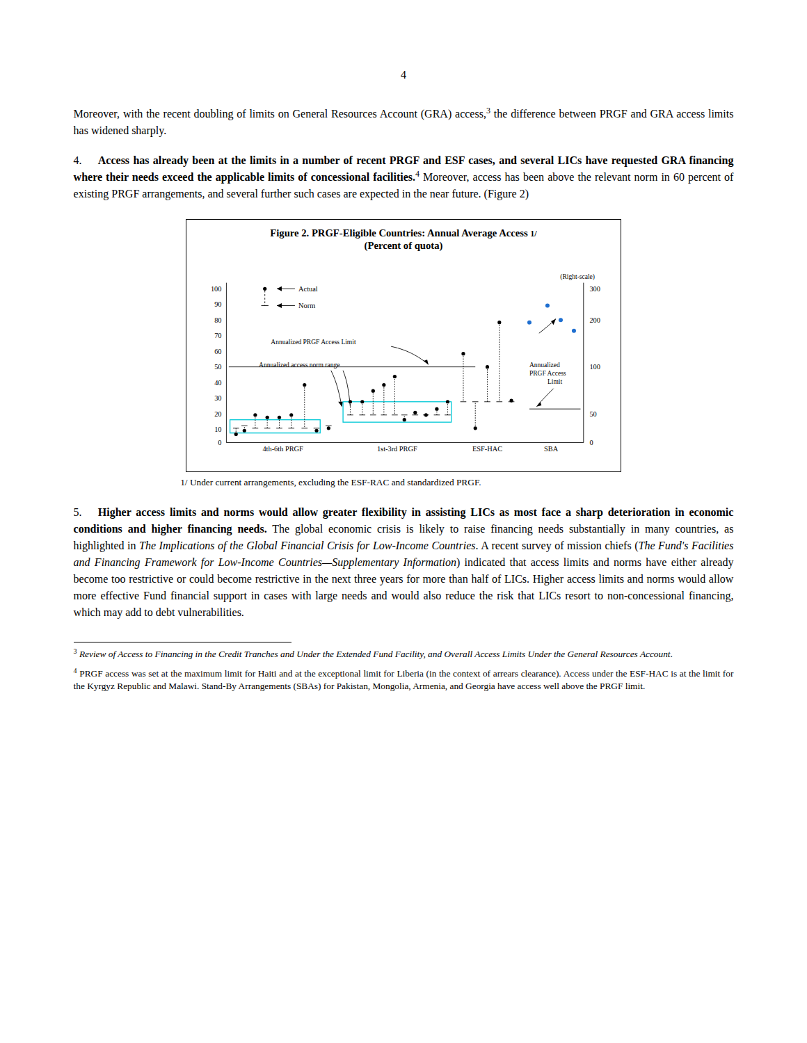4
Moreover, with the recent doubling of limits on General Resources Account (GRA) access,3 the difference between PRGF and GRA access limits has widened sharply.
4. Access has already been at the limits in a number of recent PRGF and ESF cases, and several LICs have requested GRA financing where their needs exceed the applicable limits of concessional facilities.4 Moreover, access has been above the relevant norm in 60 percent of existing PRGF arrangements, and several further such cases are expected in the near future. (Figure 2)
Figure 2. PRGF-Eligible Countries: Annual Average Access 1/
(Percent of quota)
(Right-scale) 100 90 80 70 60 50 40 30 20 10 0 300 200 100 50 0 Actual Norm Annualized PRGF Access Limit Annualized access norm range Annualized PRGF Access Limit 4th-6th PRGF 1st-3rd PRGF ESF-HAC SBA
1/ Under current arrangements, excluding the ESF-RAC and standardized PRGF.
5. Higher access limits and norms would allow greater flexibility in assisting LICs as most face a sharp deterioration in economic conditions and higher financing needs. The global economic crisis is likely to raise financing needs substantially in many countries, as highlighted in The Implications of the Global Financial Crisis for Low-Income Countries. A recent survey of mission chiefs (The Fund's Facilities and Financing Framework for Low-Income Countries—Supplementary Information) indicated that access limits and norms have either already become too restrictive or could become restrictive in the next three years for more than half of LICs. Higher access limits and norms would allow more effective Fund financial support in cases with large needs and would also reduce the risk that LICs resort to non-concessional financing, which may add to debt vulnerabilities.
3 Review of Access to Financing in the Credit Tranches and Under the Extended Fund Facility, and Overall Access Limits Under the General Resources Account.
4 PRGF access was set at the maximum limit for Haiti and at the exceptional limit for Liberia (in the context of arrears clearance). Access under the ESF-HAC is at the limit for the Kyrgyz Republic and Malawi. Stand-By Arrangements (SBAs) for Pakistan, Mongolia, Armenia, and Georgia have access well above the PRGF limit.